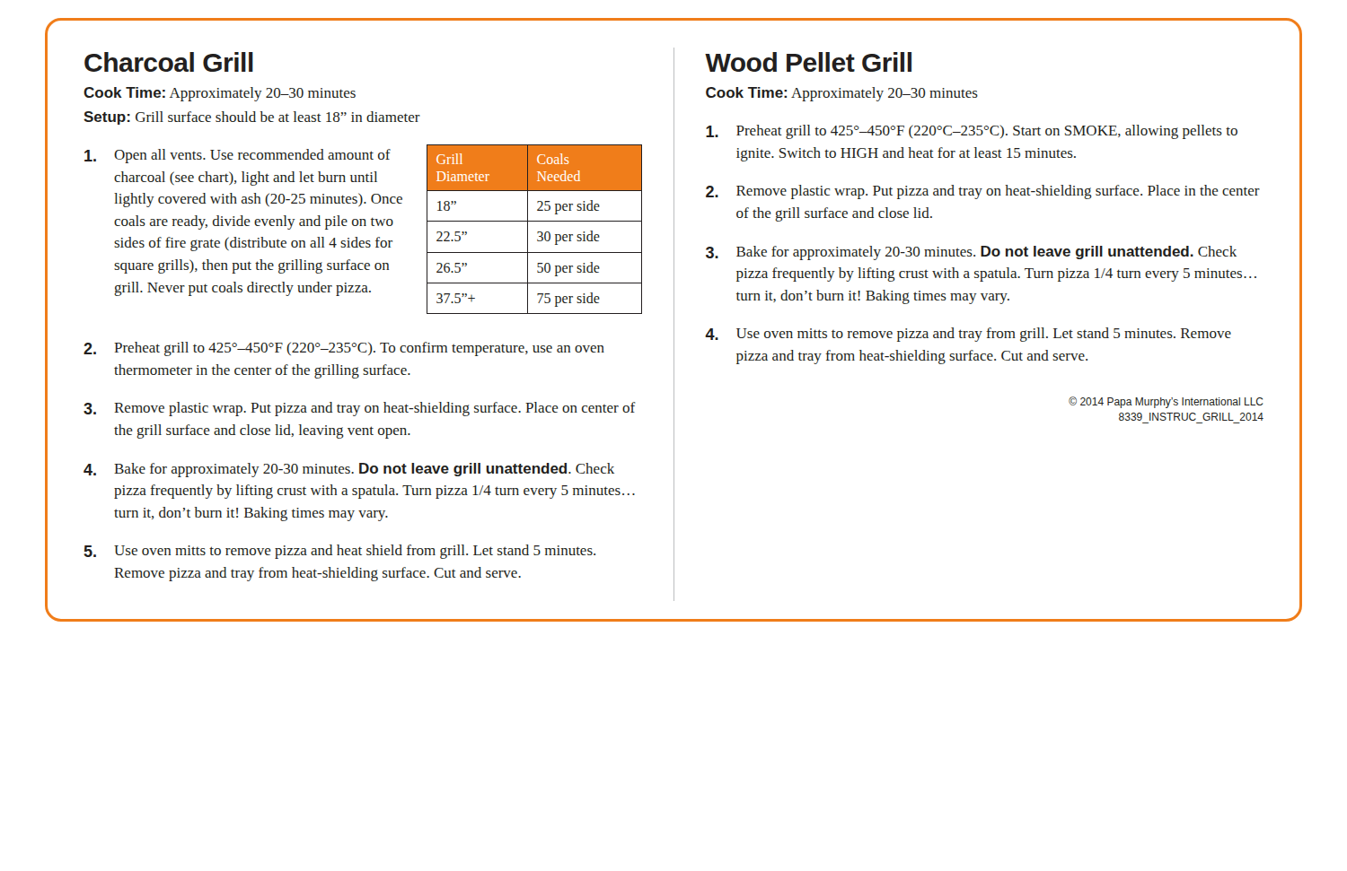Charcoal Grill
Cook Time: Approximately 20–30 minutes
Setup: Grill surface should be at least 18” in diameter
| Grill Diameter | Coals Needed |
| --- | --- |
| 18” | 25 per side |
| 22.5” | 30 per side |
| 26.5” | 50 per side |
| 37.5”+ | 75 per side |
Open all vents. Use recommended amount of charcoal (see chart), light and let burn until lightly covered with ash (20-25 minutes). Once coals are ready, divide evenly and pile on two sides of fire grate (distribute on all 4 sides for square grills), then put the grilling surface on grill. Never put coals directly under pizza.
Preheat grill to 425°–450°F (220°–235°C). To confirm temperature, use an oven thermometer in the center of the grilling surface.
Remove plastic wrap. Put pizza and tray on heat-shielding surface. Place on center of the grill surface and close lid, leaving vent open.
Bake for approximately 20-30 minutes. Do not leave grill unattended. Check pizza frequently by lifting crust with a spatula. Turn pizza 1/4 turn every 5 minutes… turn it, don’t burn it! Baking times may vary.
Use oven mitts to remove pizza and heat shield from grill. Let stand 5 minutes. Remove pizza and tray from heat-shielding surface. Cut and serve.
Wood Pellet Grill
Cook Time: Approximately 20–30 minutes
Preheat grill to 425°–450°F (220°C–235°C). Start on SMOKE, allowing pellets to ignite. Switch to HIGH and heat for at least 15 minutes.
Remove plastic wrap. Put pizza and tray on heat-shielding surface. Place in the center of the grill surface and close lid.
Bake for approximately 20-30 minutes. Do not leave grill unattended. Check pizza frequently by lifting crust with a spatula. Turn pizza 1/4 turn every 5 minutes… turn it, don’t burn it! Baking times may vary.
Use oven mitts to remove pizza and tray from grill. Let stand 5 minutes. Remove pizza and tray from heat-shielding surface. Cut and serve.
© 2014 Papa Murphy’s International LLC
8339_INSTRUC_GRILL_2014